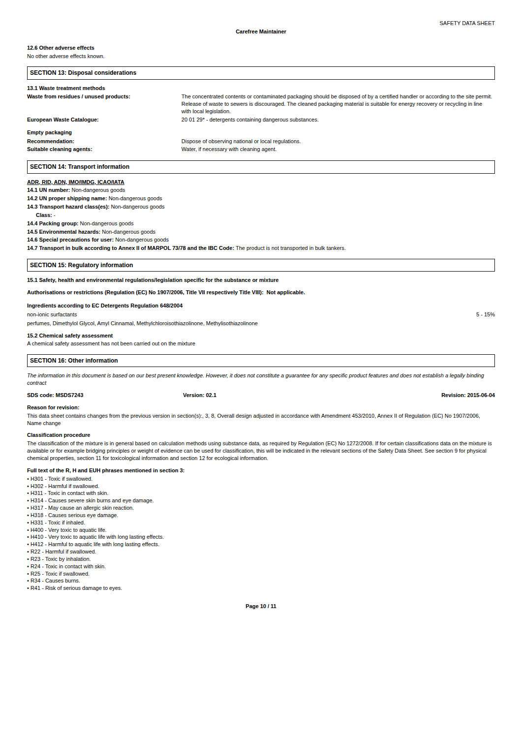SAFETY DATA SHEET
Carefree Maintainer
12.6 Other adverse effects
No other adverse effects known.
SECTION 13: Disposal considerations
13.1 Waste treatment methods
| Waste from residues / unused products: | The concentrated contents or contaminated packaging should be disposed of by a certified handler or according to the site permit. Release of waste to sewers is discouraged. The cleaned packaging material is suitable for energy recovery or recycling in line with local legislation. |
| European Waste Catalogue: | 20 01 29* - detergents containing dangerous substances. |
Empty packaging
| Recommendation: | Dispose of observing national or local regulations. |
| Suitable cleaning agents: | Water, if necessary with cleaning agent. |
SECTION 14: Transport information
ADR, RID, ADN, IMO/IMDG, ICAO/IATA
14.1 UN number: Non-dangerous goods
14.2 UN proper shipping name: Non-dangerous goods
14.3 Transport hazard class(es): Non-dangerous goods
Class: -
14.4 Packing group: Non-dangerous goods
14.5 Environmental hazards: Non-dangerous goods
14.6 Special precautions for user: Non-dangerous goods
14.7 Transport in bulk according to Annex II of MARPOL 73/78 and the IBC Code: The product is not transported in bulk tankers.
SECTION 15: Regulatory information
15.1 Safety, health and environmental regulations/legislation specific for the substance or mixture
Authorisations or restrictions (Regulation (EC) No 1907/2006, Title VII respectively Title VIII): Not applicable.
Ingredients according to EC Detergents Regulation 648/2004
| non-ionic surfactants | 5 - 15% |
perfumes, Dimethylol Glycol, Amyl Cinnamal, Methylchloroisothiazolinone, Methylisothiazolinone
15.2 Chemical safety assessment
A chemical safety assessment has not been carried out on the mixture
SECTION 16: Other information
The information in this document is based on our best present knowledge. However, it does not constitute a guarantee for any specific product features and does not establish a legally binding contract
SDS code: MSDS7243 Version: 02.1 Revision: 2015-06-04
Reason for revision:
This data sheet contains changes from the previous version in section(s):, 3, 8, Overall design adjusted in accordance with Amendment 453/2010, Annex II of Regulation (EC) No 1907/2006, Name change
Classification procedure
The classification of the mixture is in general based on calculation methods using substance data, as required by Regulation (EC) No 1272/2008. If for certain classifications data on the mixture is available or for example bridging principles or weight of evidence can be used for classification, this will be indicated in the relevant sections of the Safety Data Sheet. See section 9 for physical chemical properties, section 11 for toxicological information and section 12 for ecological information.
Full text of the R, H and EUH phrases mentioned in section 3:
H301 - Toxic if swallowed.
H302 - Harmful if swallowed.
H311 - Toxic in contact with skin.
H314 - Causes severe skin burns and eye damage.
H317 - May cause an allergic skin reaction.
H318 - Causes serious eye damage.
H331 - Toxic if inhaled.
H400 - Very toxic to aquatic life.
H410 - Very toxic to aquatic life with long lasting effects.
H412 - Harmful to aquatic life with long lasting effects.
R22 - Harmful if swallowed.
R23 - Toxic by inhalation.
R24 - Toxic in contact with skin.
R25 - Toxic if swallowed.
R34 - Causes burns.
R41 - Risk of serious damage to eyes.
Page 10 / 11